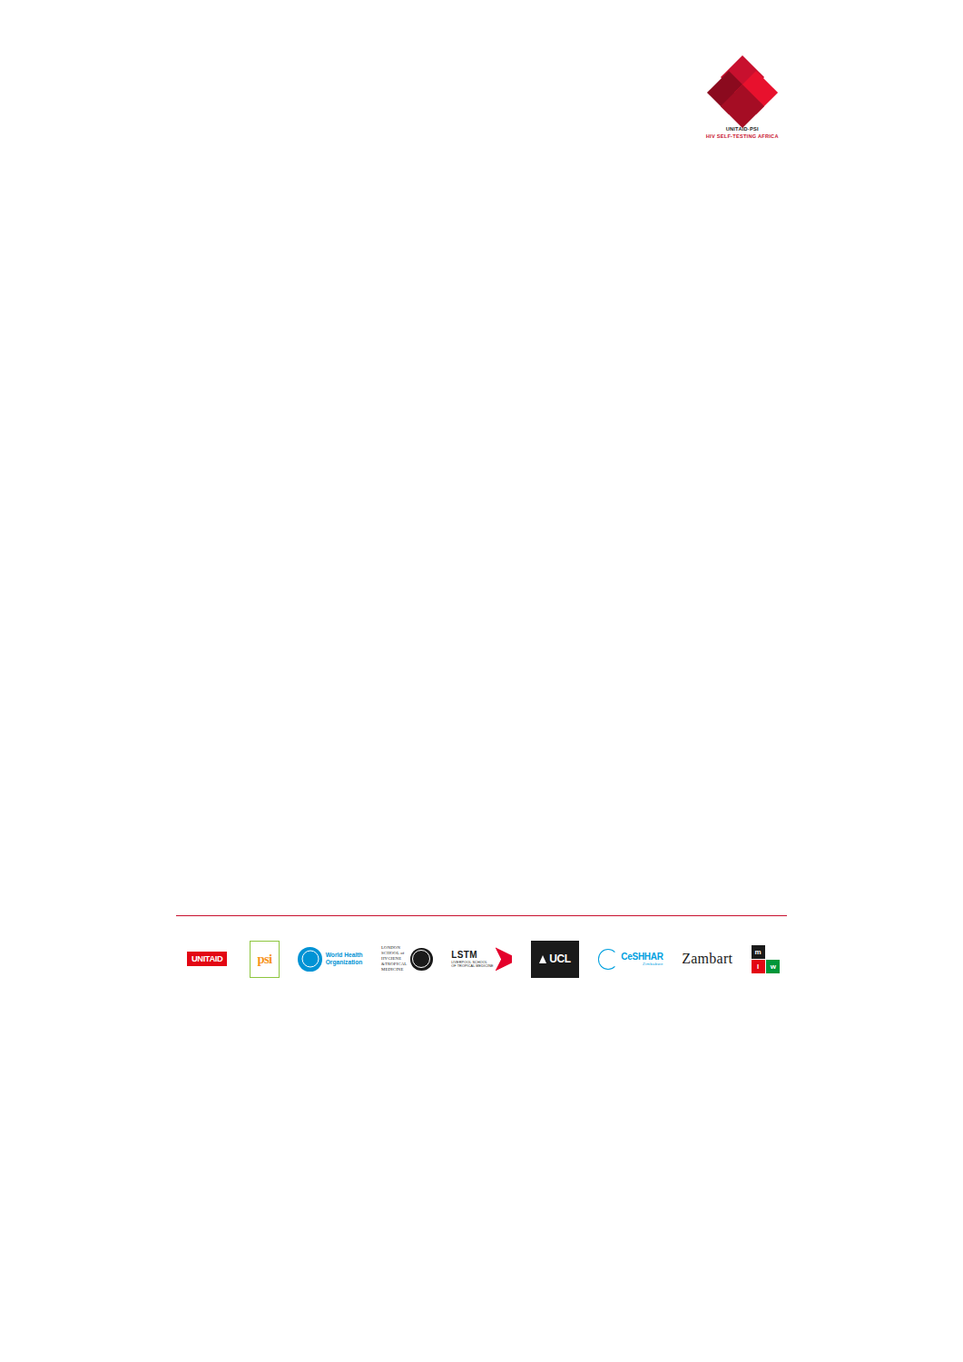UNITAID·PSI HIV SELF-TESTING AFRICA
UNITAID
psi
World Health
Organization
LONDON
SCHOOL of
HYGIENE
&TROPICAL
MEDICINE
LSTM
LIVERPOOL SCHOOL
OF TROPICAL MEDICINE
UCL
CeSHHAR
Zimbabwe
Zambart
m
l
w